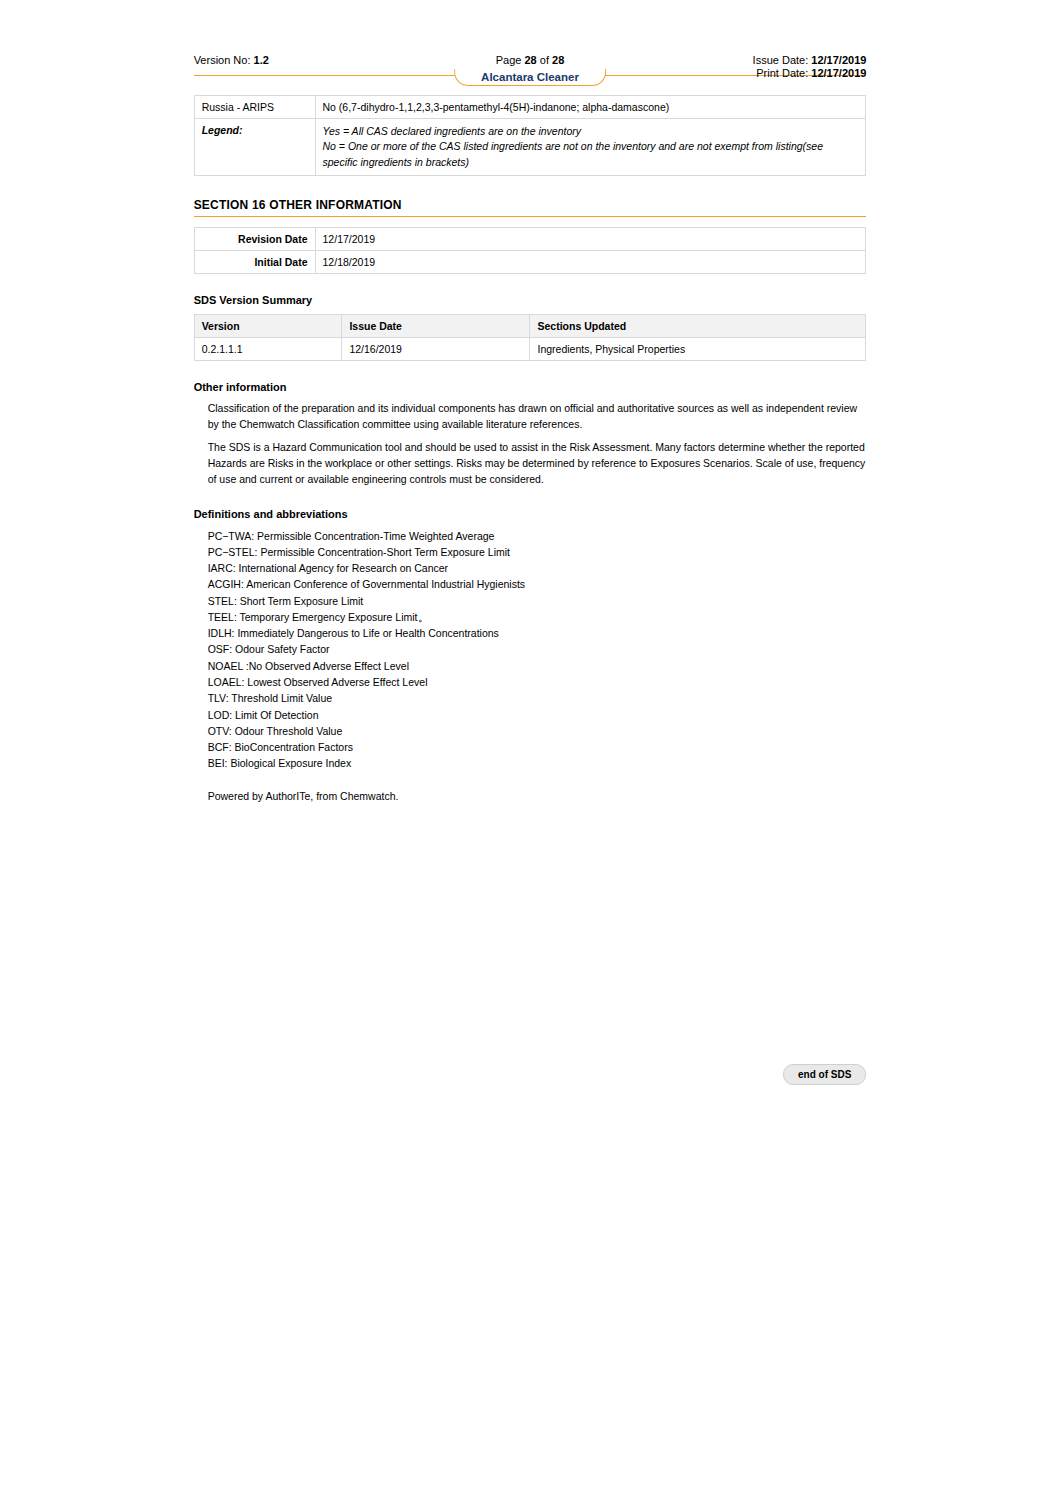Version No: 1.2
Page 28 of 28
Issue Date: 12/17/2019
Alcantara Cleaner
Print Date: 12/17/2019
| Russia - ARIPS | No (6,7-dihydro-1,1,2,3,3-pentamethyl-4(5H)-indanone; alpha-damascone) |
| Legend: | Yes = All CAS declared ingredients are on the inventory No = One or more of the CAS listed ingredients are not on the inventory and are not exempt from listing(see specific ingredients in brackets) |
SECTION 16 OTHER INFORMATION
| Revision Date | 12/17/2019 |
| Initial Date | 12/18/2019 |
SDS Version Summary
| Version | Issue Date | Sections Updated |
| --- | --- | --- |
| 0.2.1.1.1 | 12/16/2019 | Ingredients, Physical Properties |
Other information
Classification of the preparation and its individual components has drawn on official and authoritative sources as well as independent review by the Chemwatch Classification committee using available literature references.
The SDS is a Hazard Communication tool and should be used to assist in the Risk Assessment. Many factors determine whether the reported Hazards are Risks in the workplace or other settings. Risks may be determined by reference to Exposures Scenarios. Scale of use, frequency of use and current or available engineering controls must be considered.
Definitions and abbreviations
PC−TWA: Permissible Concentration-Time Weighted Average
PC−STEL: Permissible Concentration-Short Term Exposure Limit
IARC: International Agency for Research on Cancer
ACGIH: American Conference of Governmental Industrial Hygienists
STEL: Short Term Exposure Limit
TEEL: Temporary Emergency Exposure Limit。
IDLH: Immediately Dangerous to Life or Health Concentrations
OSF: Odour Safety Factor
NOAEL :No Observed Adverse Effect Level
LOAEL: Lowest Observed Adverse Effect Level
TLV: Threshold Limit Value
LOD: Limit Of Detection
OTV: Odour Threshold Value
BCF: BioConcentration Factors
BEI: Biological Exposure Index
Powered by AuthorITe, from Chemwatch.
end of SDS